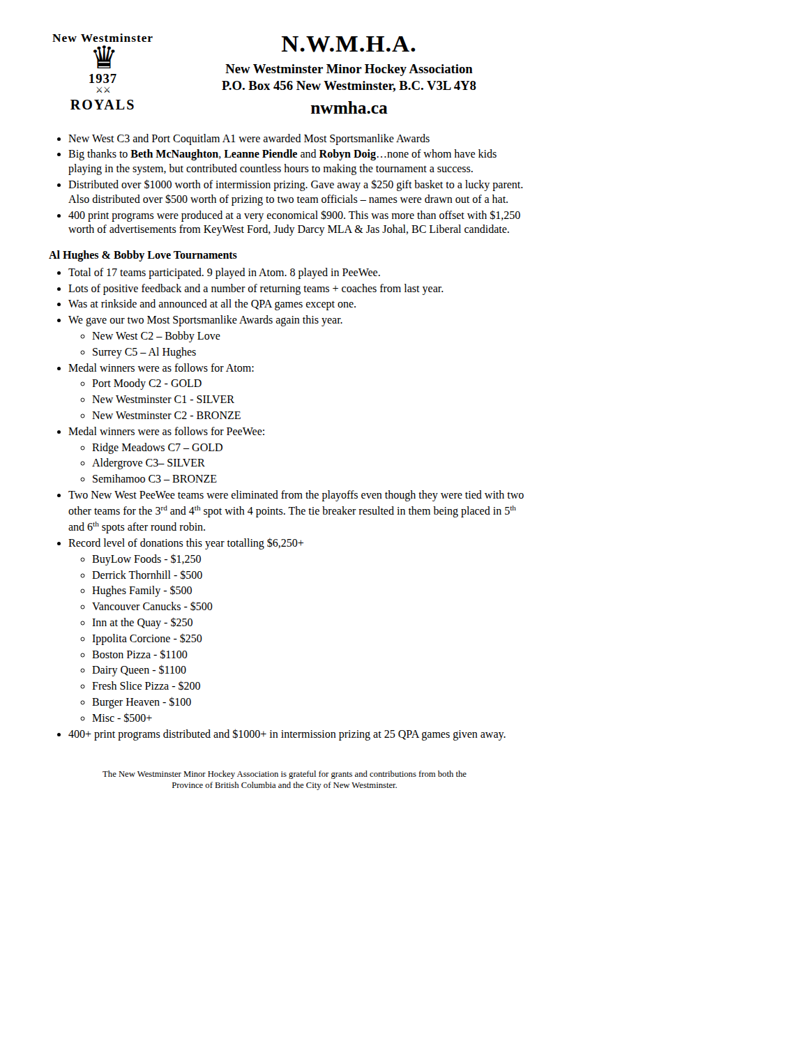New Westminster
♛
1937
⚔⚔
ROYALS
N.W.M.H.A.
New Westminster Minor Hockey Association
P.O. Box 456 New Westminster, B.C. V3L 4Y8
nwmha.ca
New West C3 and Port Coquitlam A1 were awarded Most Sportsmanlike Awards
Big thanks to Beth McNaughton, Leanne Piendle and Robyn Doig…none of whom have kids playing in the system, but contributed countless hours to making the tournament a success.
Distributed over $1000 worth of intermission prizing. Gave away a $250 gift basket to a lucky parent. Also distributed over $500 worth of prizing to two team officials – names were drawn out of a hat.
400 print programs were produced at a very economical $900. This was more than offset with $1,250 worth of advertisements from KeyWest Ford, Judy Darcy MLA & Jas Johal, BC Liberal candidate.
Al Hughes & Bobby Love Tournaments
Total of 17 teams participated. 9 played in Atom. 8 played in PeeWee.
Lots of positive feedback and a number of returning teams + coaches from last year.
Was at rinkside and announced at all the QPA games except one.
We gave our two Most Sportsmanlike Awards again this year.
New West C2 – Bobby Love
Surrey C5 – Al Hughes
Medal winners were as follows for Atom:
Port Moody C2 - GOLD
New Westminster C1 - SILVER
New Westminster C2 - BRONZE
Medal winners were as follows for PeeWee:
Ridge Meadows C7 – GOLD
Aldergrove C3– SILVER
Semihamoo C3 – BRONZE
Two New West PeeWee teams were eliminated from the playoffs even though they were tied with two other teams for the 3rd and 4th spot with 4 points. The tie breaker resulted in them being placed in 5th and 6th spots after round robin.
Record level of donations this year totalling $6,250+
BuyLow Foods - $1,250
Derrick Thornhill - $500
Hughes Family - $500
Vancouver Canucks - $500
Inn at the Quay - $250
Ippolita Corcione - $250
Boston Pizza - $1100
Dairy Queen - $1100
Fresh Slice Pizza - $200
Burger Heaven - $100
Misc - $500+
400+ print programs distributed and $1000+ in intermission prizing at 25 QPA games given away.
The New Westminster Minor Hockey Association is grateful for grants and contributions from both the
Province of British Columbia and the City of New Westminster.